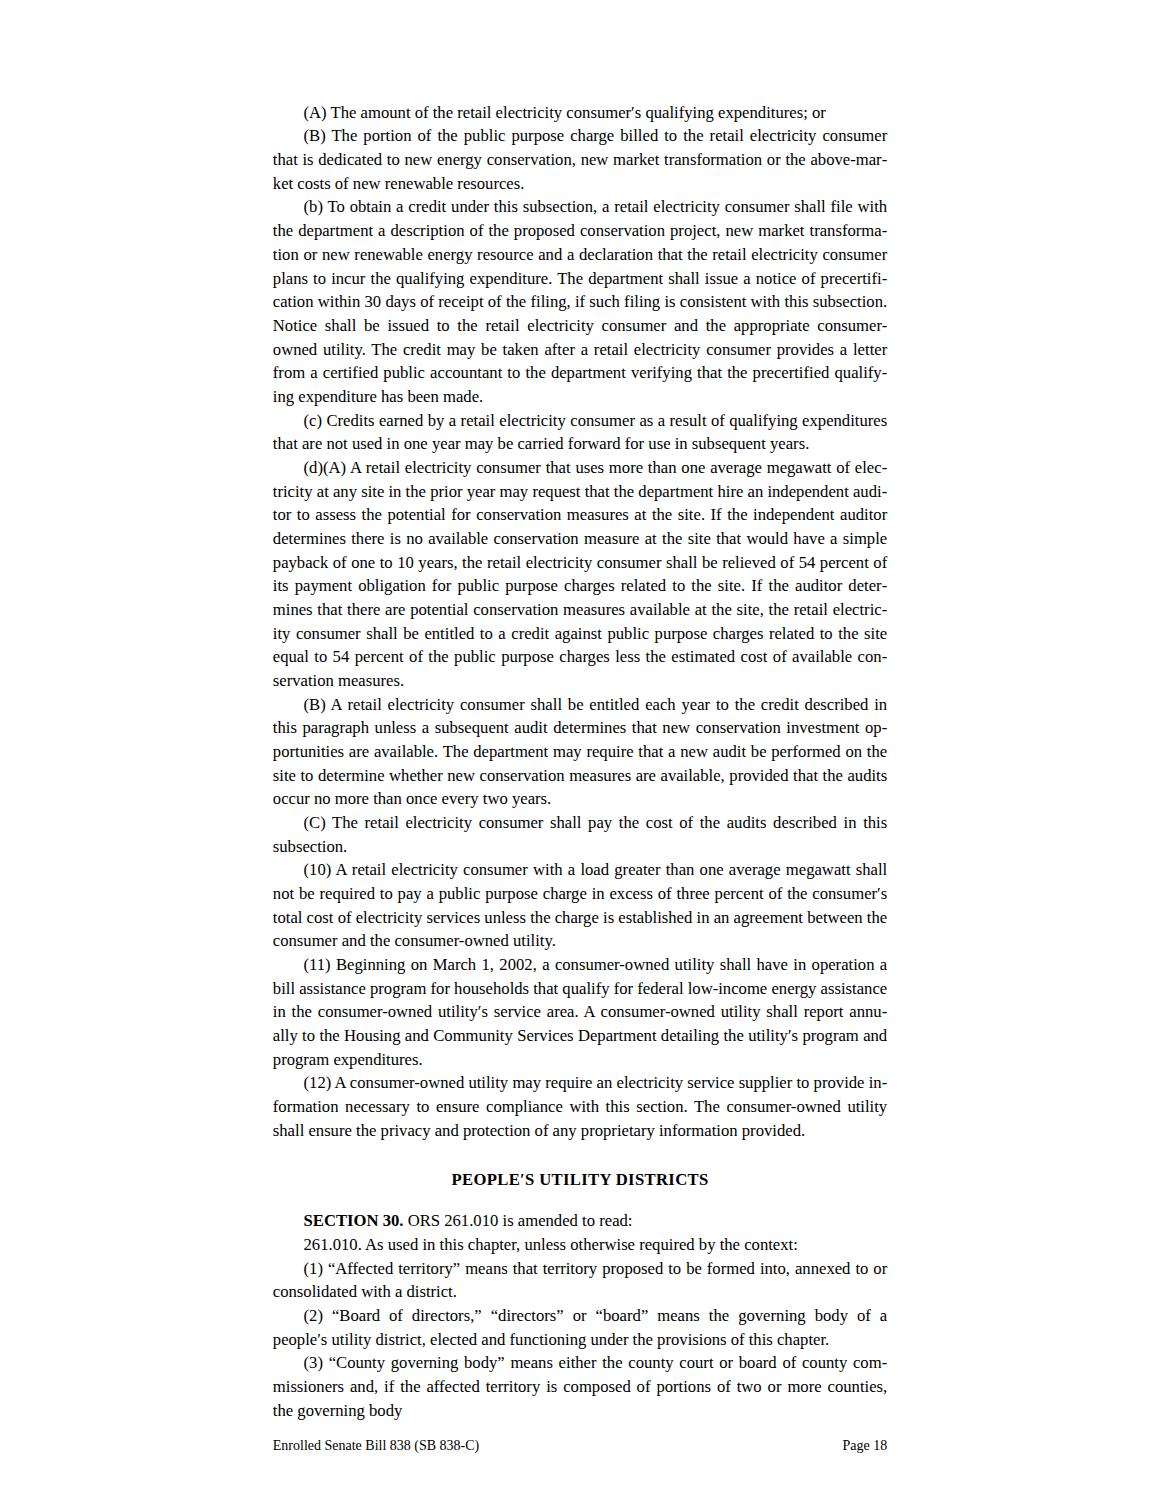(A) The amount of the retail electricity consumer′s qualifying expenditures; or
(B) The portion of the public purpose charge billed to the retail electricity consumer that is dedicated to new energy conservation, new market transformation or the above-market costs of new renewable resources.
(b) To obtain a credit under this subsection, a retail electricity consumer shall file with the department a description of the proposed conservation project, new market transformation or new renewable energy resource and a declaration that the retail electricity consumer plans to incur the qualifying expenditure. The department shall issue a notice of precertification within 30 days of receipt of the filing, if such filing is consistent with this subsection. Notice shall be issued to the retail electricity consumer and the appropriate consumer-owned utility. The credit may be taken after a retail electricity consumer provides a letter from a certified public accountant to the department verifying that the precertified qualifying expenditure has been made.
(c) Credits earned by a retail electricity consumer as a result of qualifying expenditures that are not used in one year may be carried forward for use in subsequent years.
(d)(A) A retail electricity consumer that uses more than one average megawatt of electricity at any site in the prior year may request that the department hire an independent auditor to assess the potential for conservation measures at the site. If the independent auditor determines there is no available conservation measure at the site that would have a simple payback of one to 10 years, the retail electricity consumer shall be relieved of 54 percent of its payment obligation for public purpose charges related to the site. If the auditor determines that there are potential conservation measures available at the site, the retail electricity consumer shall be entitled to a credit against public purpose charges related to the site equal to 54 percent of the public purpose charges less the estimated cost of available conservation measures.
(B) A retail electricity consumer shall be entitled each year to the credit described in this paragraph unless a subsequent audit determines that new conservation investment opportunities are available. The department may require that a new audit be performed on the site to determine whether new conservation measures are available, provided that the audits occur no more than once every two years.
(C) The retail electricity consumer shall pay the cost of the audits described in this subsection.
(10) A retail electricity consumer with a load greater than one average megawatt shall not be required to pay a public purpose charge in excess of three percent of the consumer′s total cost of electricity services unless the charge is established in an agreement between the consumer and the consumer-owned utility.
(11) Beginning on March 1, 2002, a consumer-owned utility shall have in operation a bill assistance program for households that qualify for federal low-income energy assistance in the consumer-owned utility′s service area. A consumer-owned utility shall report annually to the Housing and Community Services Department detailing the utility′s program and program expenditures.
(12) A consumer-owned utility may require an electricity service supplier to provide information necessary to ensure compliance with this section. The consumer-owned utility shall ensure the privacy and protection of any proprietary information provided.
PEOPLE′S UTILITY DISTRICTS
SECTION 30. ORS 261.010 is amended to read:
261.010. As used in this chapter, unless otherwise required by the context:
(1) “Affected territory” means that territory proposed to be formed into, annexed to or consolidated with a district.
(2) “Board of directors,” “directors” or “board” means the governing body of a people′s utility district, elected and functioning under the provisions of this chapter.
(3) “County governing body” means either the county court or board of county commissioners and, if the affected territory is composed of portions of two or more counties, the governing body
Enrolled Senate Bill 838 (SB 838-C) Page 18